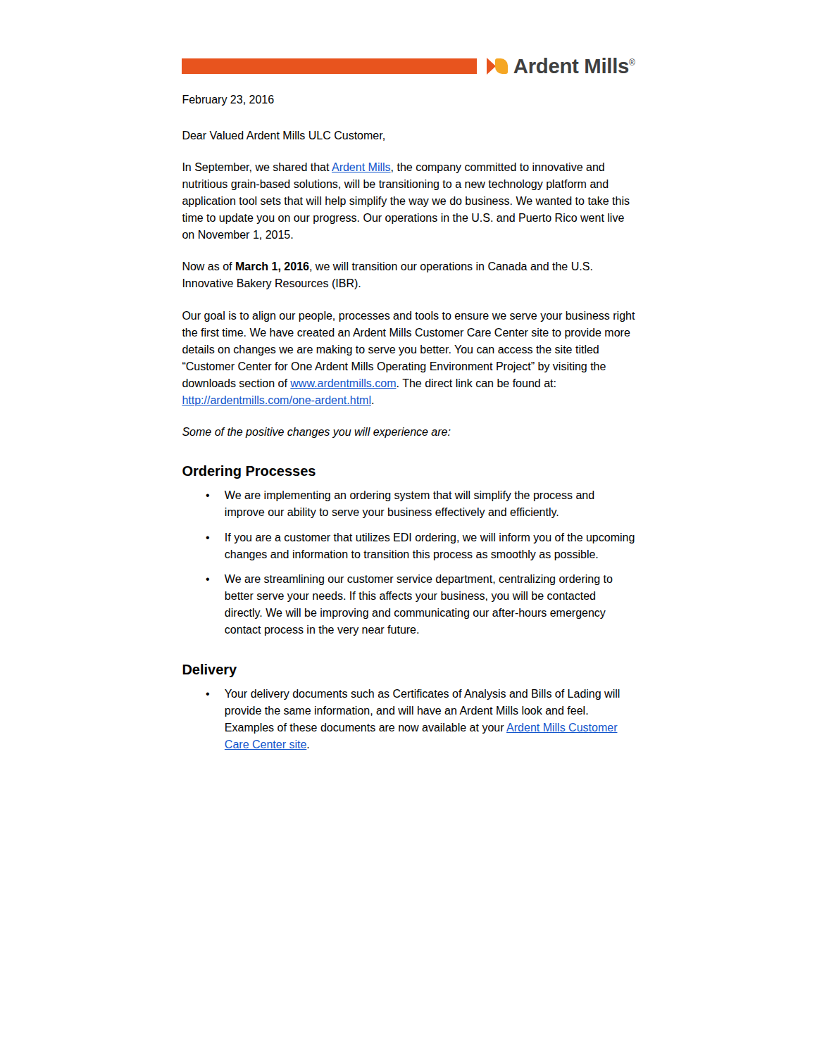Ardent Mills®
February 23, 2016
Dear Valued Ardent Mills ULC Customer,
In September, we shared that Ardent Mills, the company committed to innovative and nutritious grain-based solutions, will be transitioning to a new technology platform and application tool sets that will help simplify the way we do business. We wanted to take this time to update you on our progress. Our operations in the U.S. and Puerto Rico went live on November 1, 2015.
Now as of March 1, 2016, we will transition our operations in Canada and the U.S. Innovative Bakery Resources (IBR).
Our goal is to align our people, processes and tools to ensure we serve your business right the first time. We have created an Ardent Mills Customer Care Center site to provide more details on changes we are making to serve you better. You can access the site titled “Customer Center for One Ardent Mills Operating Environment Project” by visiting the downloads section of www.ardentmills.com. The direct link can be found at:
http://ardentmills.com/one-ardent.html.
Some of the positive changes you will experience are:
Ordering Processes
We are implementing an ordering system that will simplify the process and improve our ability to serve your business effectively and efficiently.
If you are a customer that utilizes EDI ordering, we will inform you of the upcoming changes and information to transition this process as smoothly as possible.
We are streamlining our customer service department, centralizing ordering to better serve your needs. If this affects your business, you will be contacted directly. We will be improving and communicating our after-hours emergency contact process in the very near future.
Delivery
Your delivery documents such as Certificates of Analysis and Bills of Lading will provide the same information, and will have an Ardent Mills look and feel. Examples of these documents are now available at your Ardent Mills Customer Care Center site.